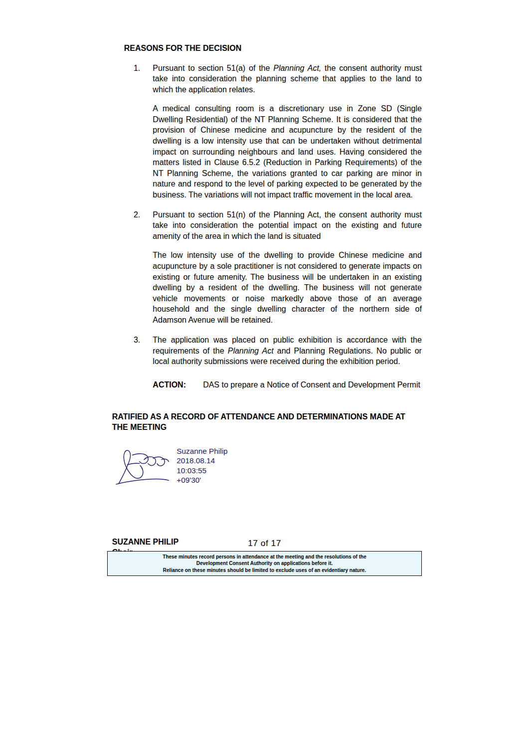REASONS FOR THE DECISION
Pursuant to section 51(a) of the Planning Act, the consent authority must take into consideration the planning scheme that applies to the land to which the application relates.
A medical consulting room is a discretionary use in Zone SD (Single Dwelling Residential) of the NT Planning Scheme. It is considered that the provision of Chinese medicine and acupuncture by the resident of the dwelling is a low intensity use that can be undertaken without detrimental impact on surrounding neighbours and land uses. Having considered the matters listed in Clause 6.5.2 (Reduction in Parking Requirements) of the NT Planning Scheme, the variations granted to car parking are minor in nature and respond to the level of parking expected to be generated by the business. The variations will not impact traffic movement in the local area.
Pursuant to section 51(n) of the Planning Act, the consent authority must take into consideration the potential impact on the existing and future amenity of the area in which the land is situated
The low intensity use of the dwelling to provide Chinese medicine and acupuncture by a sole practitioner is not considered to generate impacts on existing or future amenity. The business will be undertaken in an existing dwelling by a resident of the dwelling. The business will not generate vehicle movements or noise markedly above those of an average household and the single dwelling character of the northern side of Adamson Avenue will be retained.
The application was placed on public exhibition is accordance with the requirements of the Planning Act and Planning Regulations. No public or local authority submissions were received during the exhibition period.
ACTION: DAS to prepare a Notice of Consent and Development Permit
RATIFIED AS A RECORD OF ATTENDANCE AND DETERMINATIONS MADE AT THE MEETING
Suzanne Philip
2018.08.14
10:03:55
+09'30'
SUZANNE PHILIP
Chair
14 August 2018
17 of 17
These minutes record persons in attendance at the meeting and the resolutions of the
Development Consent Authority on applications before it.
Reliance on these minutes should be limited to exclude uses of an evidentiary nature.